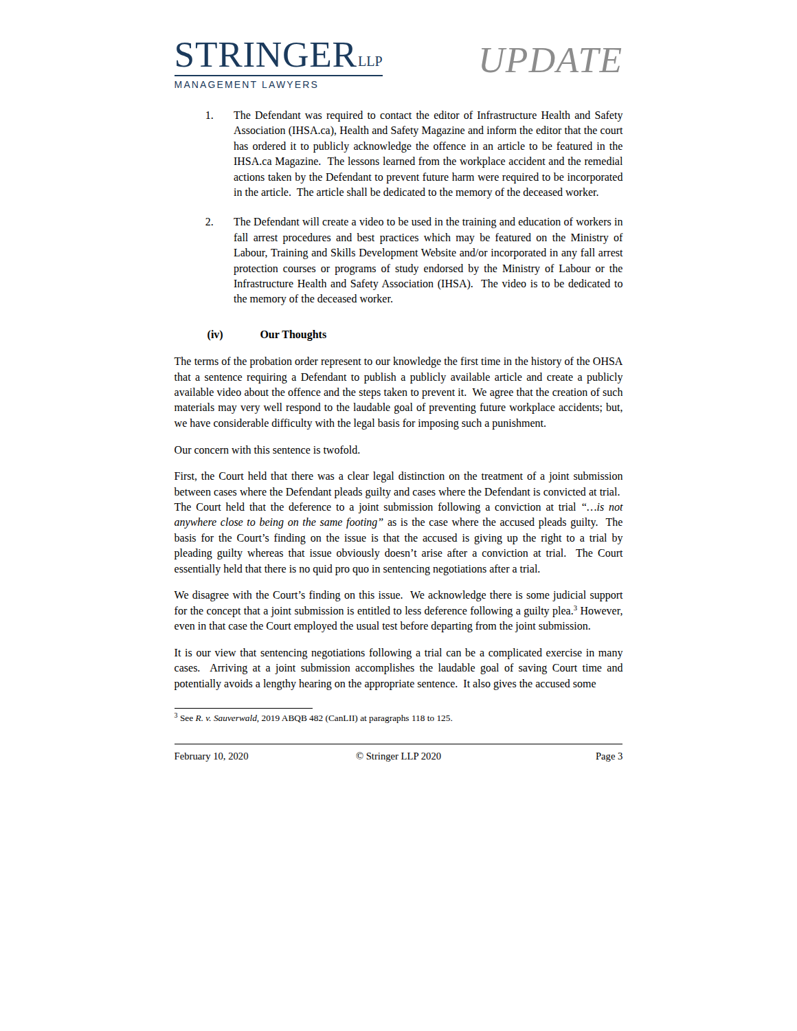STRINGERLLP
Management Lawyers
UPDATE
The Defendant was required to contact the editor of Infrastructure Health and Safety Association (IHSA.ca), Health and Safety Magazine and inform the editor that the court has ordered it to publicly acknowledge the offence in an article to be featured in the IHSA.ca Magazine. The lessons learned from the workplace accident and the remedial actions taken by the Defendant to prevent future harm were required to be incorporated in the article. The article shall be dedicated to the memory of the deceased worker.
The Defendant will create a video to be used in the training and education of workers in fall arrest procedures and best practices which may be featured on the Ministry of Labour, Training and Skills Development Website and/or incorporated in any fall arrest protection courses or programs of study endorsed by the Ministry of Labour or the Infrastructure Health and Safety Association (IHSA). The video is to be dedicated to the memory of the deceased worker.
(iv) Our Thoughts
The terms of the probation order represent to our knowledge the first time in the history of the OHSA that a sentence requiring a Defendant to publish a publicly available article and create a publicly available video about the offence and the steps taken to prevent it. We agree that the creation of such materials may very well respond to the laudable goal of preventing future workplace accidents; but, we have considerable difficulty with the legal basis for imposing such a punishment.
Our concern with this sentence is twofold.
First, the Court held that there was a clear legal distinction on the treatment of a joint submission between cases where the Defendant pleads guilty and cases where the Defendant is convicted at trial. The Court held that the deference to a joint submission following a conviction at trial “…is not anywhere close to being on the same footing” as is the case where the accused pleads guilty. The basis for the Court’s finding on the issue is that the accused is giving up the right to a trial by pleading guilty whereas that issue obviously doesn’t arise after a conviction at trial. The Court essentially held that there is no quid pro quo in sentencing negotiations after a trial.
We disagree with the Court’s finding on this issue. We acknowledge there is some judicial support for the concept that a joint submission is entitled to less deference following a guilty plea.3 However, even in that case the Court employed the usual test before departing from the joint submission.
It is our view that sentencing negotiations following a trial can be a complicated exercise in many cases. Arriving at a joint submission accomplishes the laudable goal of saving Court time and potentially avoids a lengthy hearing on the appropriate sentence. It also gives the accused some
3 See R. v. Sauverwald, 2019 ABQB 482 (CanLII) at paragraphs 118 to 125.
February 10, 2020
© Stringer LLP 2020
Page 3